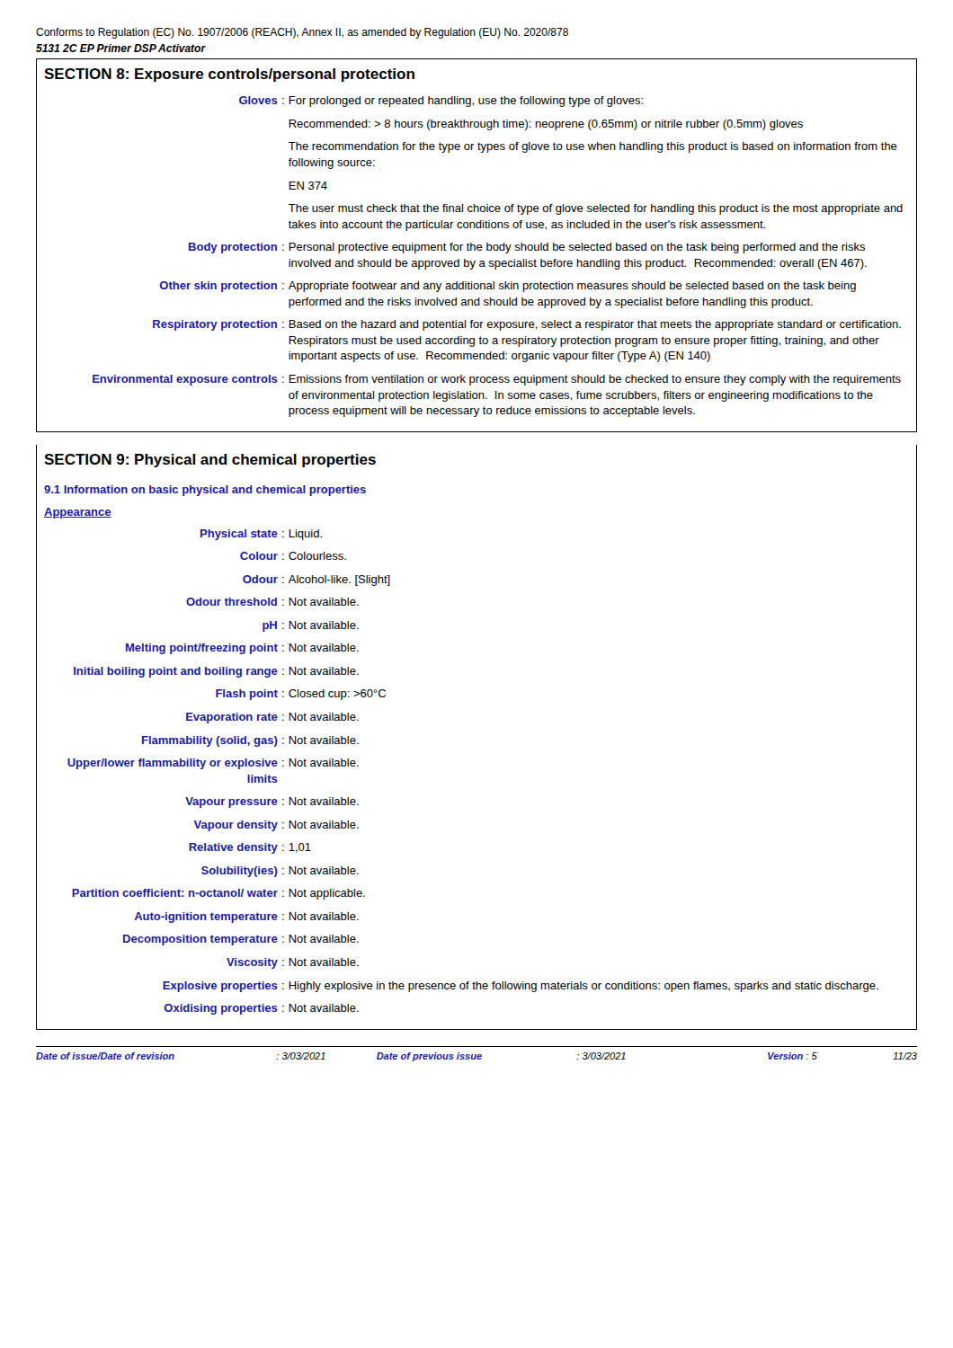Conforms to Regulation (EC) No. 1907/2006 (REACH), Annex II, as amended by Regulation (EU) No. 2020/878
5131 2C EP Primer DSP Activator
SECTION 8: Exposure controls/personal protection
| Gloves | : | For prolonged or repeated handling, use the following type of gloves: Recommended: > 8 hours (breakthrough time): neoprene (0.65mm) or nitrile rubber (0.5mm) gloves The recommendation for the type or types of glove to use when handling this product is based on information from the following source: EN 374 The user must check that the final choice of type of glove selected for handling this product is the most appropriate and takes into account the particular conditions of use, as included in the user's risk assessment. |
| Body protection | : | Personal protective equipment for the body should be selected based on the task being performed and the risks involved and should be approved by a specialist before handling this product. Recommended: overall (EN 467). |
| Other skin protection | : | Appropriate footwear and any additional skin protection measures should be selected based on the task being performed and the risks involved and should be approved by a specialist before handling this product. |
| Respiratory protection | : | Based on the hazard and potential for exposure, select a respirator that meets the appropriate standard or certification. Respirators must be used according to a respiratory protection program to ensure proper fitting, training, and other important aspects of use. Recommended: organic vapour filter (Type A) (EN 140) |
| Environmental exposure controls | : | Emissions from ventilation or work process equipment should be checked to ensure they comply with the requirements of environmental protection legislation. In some cases, fume scrubbers, filters or engineering modifications to the process equipment will be necessary to reduce emissions to acceptable levels. |
SECTION 9: Physical and chemical properties
9.1 Information on basic physical and chemical properties
Appearance
| Physical state | : | Liquid. |
| Colour | : | Colourless. |
| Odour | : | Alcohol-like. [Slight] |
| Odour threshold | : | Not available. |
| pH | : | Not available. |
| Melting point/freezing point | : | Not available. |
| Initial boiling point and boiling range | : | Not available. |
| Flash point | : | Closed cup: >60°C |
| Evaporation rate | : | Not available. |
| Flammability (solid, gas) | : | Not available. |
| Upper/lower flammability or explosive limits | : | Not available. |
| Vapour pressure | : | Not available. |
| Vapour density | : | Not available. |
| Relative density | : | 1,01 |
| Solubility(ies) | : | Not available. |
| Partition coefficient: n-octanol/ water | : | Not applicable. |
| Auto-ignition temperature | : | Not available. |
| Decomposition temperature | : | Not available. |
| Viscosity | : | Not available. |
| Explosive properties | : | Highly explosive in the presence of the following materials or conditions: open flames, sparks and static discharge. |
| Oxidising properties | : | Not available. |
Date of issue/Date of revision
: 3/03/2021
Date of previous issue
: 3/03/2021
Version : 5
11/23